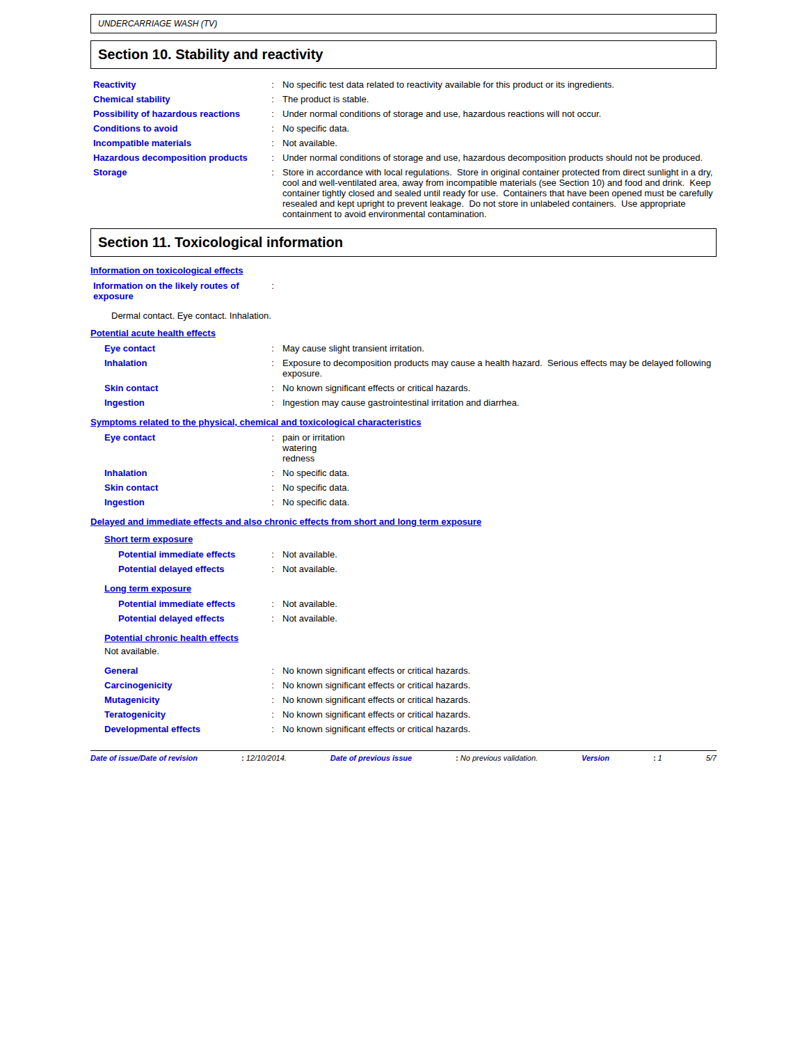UNDERCARRIAGE WASH (TV)
Section 10. Stability and reactivity
| Reactivity | : | No specific test data related to reactivity available for this product or its ingredients. |
| Chemical stability | : | The product is stable. |
| Possibility of hazardous reactions | : | Under normal conditions of storage and use, hazardous reactions will not occur. |
| Conditions to avoid | : | No specific data. |
| Incompatible materials | : | Not available. |
| Hazardous decomposition products | : | Under normal conditions of storage and use, hazardous decomposition products should not be produced. |
| Storage | : | Store in accordance with local regulations. Store in original container protected from direct sunlight in a dry, cool and well-ventilated area, away from incompatible materials (see Section 10) and food and drink. Keep container tightly closed and sealed until ready for use. Containers that have been opened must be carefully resealed and kept upright to prevent leakage. Do not store in unlabeled containers. Use appropriate containment to avoid environmental contamination. |
Section 11. Toxicological information
Information on toxicological effects
| Information on the likely routes of exposure | : | |
Dermal contact. Eye contact. Inhalation.
Potential acute health effects
| Eye contact | : | May cause slight transient irritation. |
| Inhalation | : | Exposure to decomposition products may cause a health hazard. Serious effects may be delayed following exposure. |
| Skin contact | : | No known significant effects or critical hazards. |
| Ingestion | : | Ingestion may cause gastrointestinal irritation and diarrhea. |
Symptoms related to the physical, chemical and toxicological characteristics
| Eye contact | : | pain or irritation watering redness |
| Inhalation | : | No specific data. |
| Skin contact | : | No specific data. |
| Ingestion | : | No specific data. |
Delayed and immediate effects and also chronic effects from short and long term exposure
Short term exposure
| Potential immediate effects | : | Not available. |
| Potential delayed effects | : | Not available. |
Long term exposure
| Potential immediate effects | : | Not available. |
| Potential delayed effects | : | Not available. |
Potential chronic health effects
Not available.
| General | : | No known significant effects or critical hazards. |
| Carcinogenicity | : | No known significant effects or critical hazards. |
| Mutagenicity | : | No known significant effects or critical hazards. |
| Teratogenicity | : | No known significant effects or critical hazards. |
| Developmental effects | : | No known significant effects or critical hazards. |
Date of issue/Date of revision : 12/10/2014. Date of previous issue : No previous validation. Version : 1 5/7